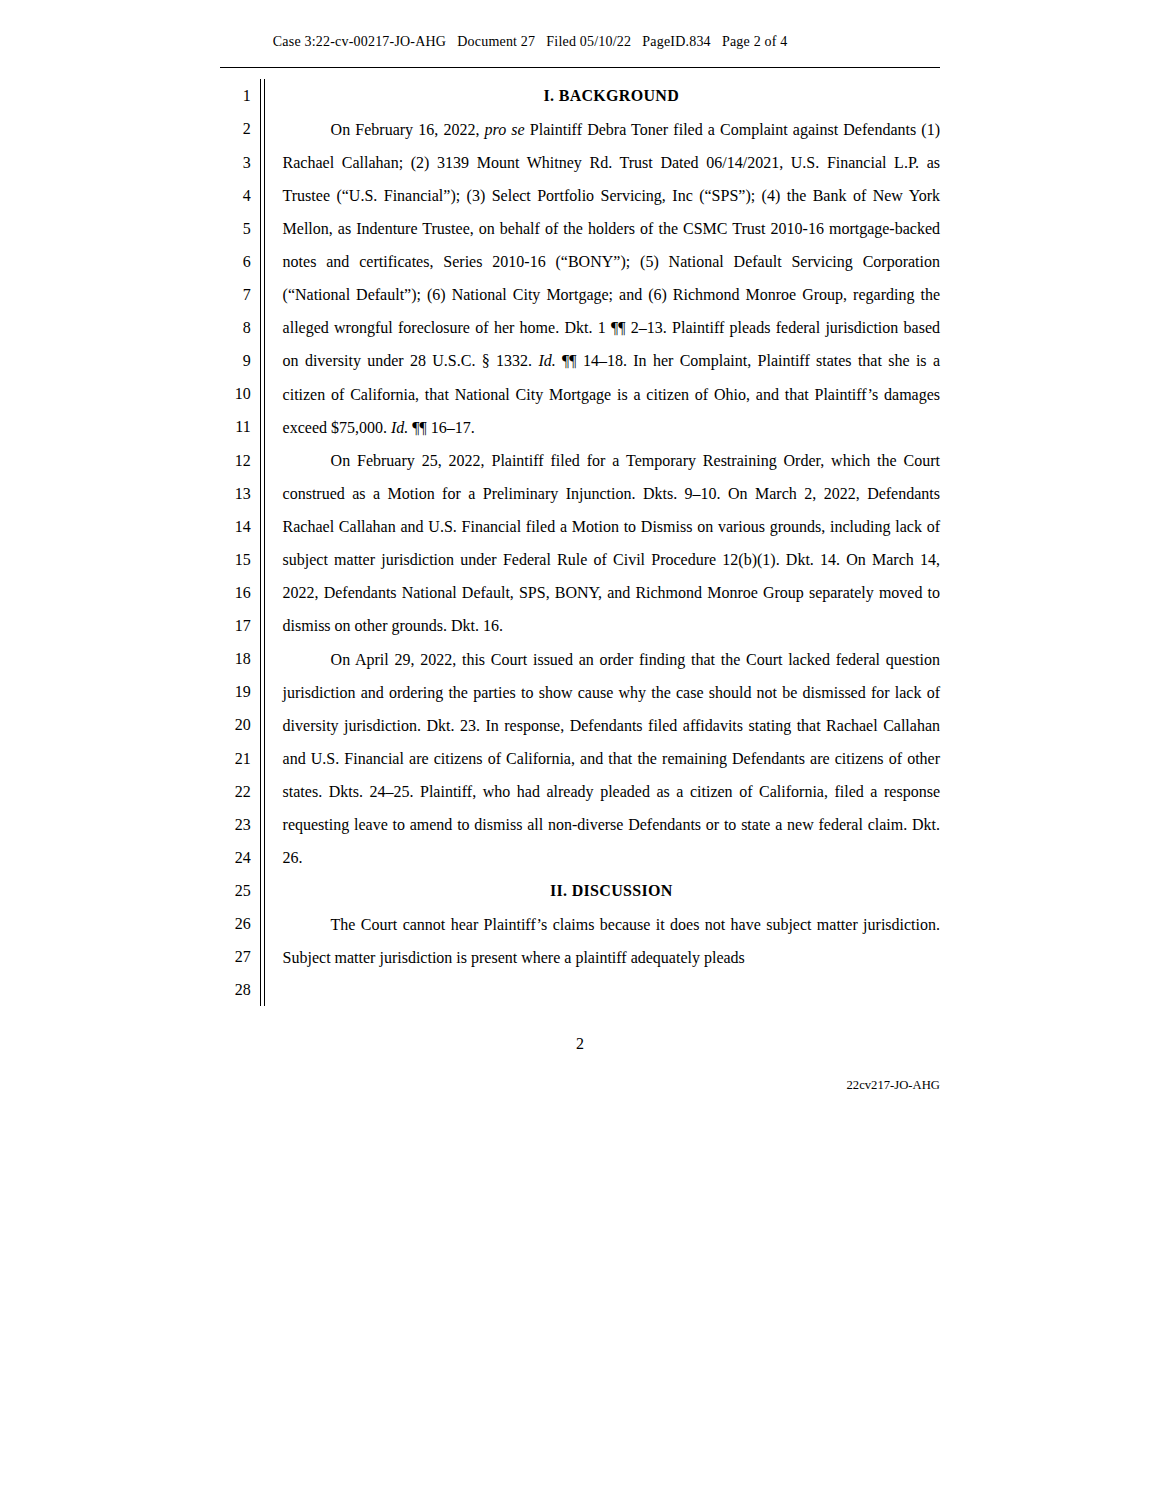Case 3:22-cv-00217-JO-AHG Document 27 Filed 05/10/22 PageID.834 Page 2 of 4
1
2
3
4
5
6
7
8
9
10
11
12
13
14
15
16
17
18
19
20
21
22
23
24
25
26
27
28
I. BACKGROUND
On February 16, 2022, pro se Plaintiff Debra Toner filed a Complaint against Defendants (1) Rachael Callahan; (2) 3139 Mount Whitney Rd. Trust Dated 06/14/2021, U.S. Financial L.P. as Trustee (“U.S. Financial”); (3) Select Portfolio Servicing, Inc (“SPS”); (4) the Bank of New York Mellon, as Indenture Trustee, on behalf of the holders of the CSMC Trust 2010-16 mortgage-backed notes and certificates, Series 2010-16 (“BONY”); (5) National Default Servicing Corporation (“National Default”); (6) National City Mortgage; and (6) Richmond Monroe Group, regarding the alleged wrongful foreclosure of her home. Dkt. 1 ¶¶ 2–13. Plaintiff pleads federal jurisdiction based on diversity under 28 U.S.C. § 1332. Id. ¶¶ 14–18. In her Complaint, Plaintiff states that she is a citizen of California, that National City Mortgage is a citizen of Ohio, and that Plaintiff’s damages exceed $75,000. Id. ¶¶ 16–17.
On February 25, 2022, Plaintiff filed for a Temporary Restraining Order, which the Court construed as a Motion for a Preliminary Injunction. Dkts. 9–10. On March 2, 2022, Defendants Rachael Callahan and U.S. Financial filed a Motion to Dismiss on various grounds, including lack of subject matter jurisdiction under Federal Rule of Civil Procedure 12(b)(1). Dkt. 14. On March 14, 2022, Defendants National Default, SPS, BONY, and Richmond Monroe Group separately moved to dismiss on other grounds. Dkt. 16.
On April 29, 2022, this Court issued an order finding that the Court lacked federal question jurisdiction and ordering the parties to show cause why the case should not be dismissed for lack of diversity jurisdiction. Dkt. 23. In response, Defendants filed affidavits stating that Rachael Callahan and U.S. Financial are citizens of California, and that the remaining Defendants are citizens of other states. Dkts. 24–25. Plaintiff, who had already pleaded as a citizen of California, filed a response requesting leave to amend to dismiss all non-diverse Defendants or to state a new federal claim. Dkt. 26.
II. DISCUSSION
The Court cannot hear Plaintiff’s claims because it does not have subject matter jurisdiction. Subject matter jurisdiction is present where a plaintiff adequately pleads
2
22cv217-JO-AHG